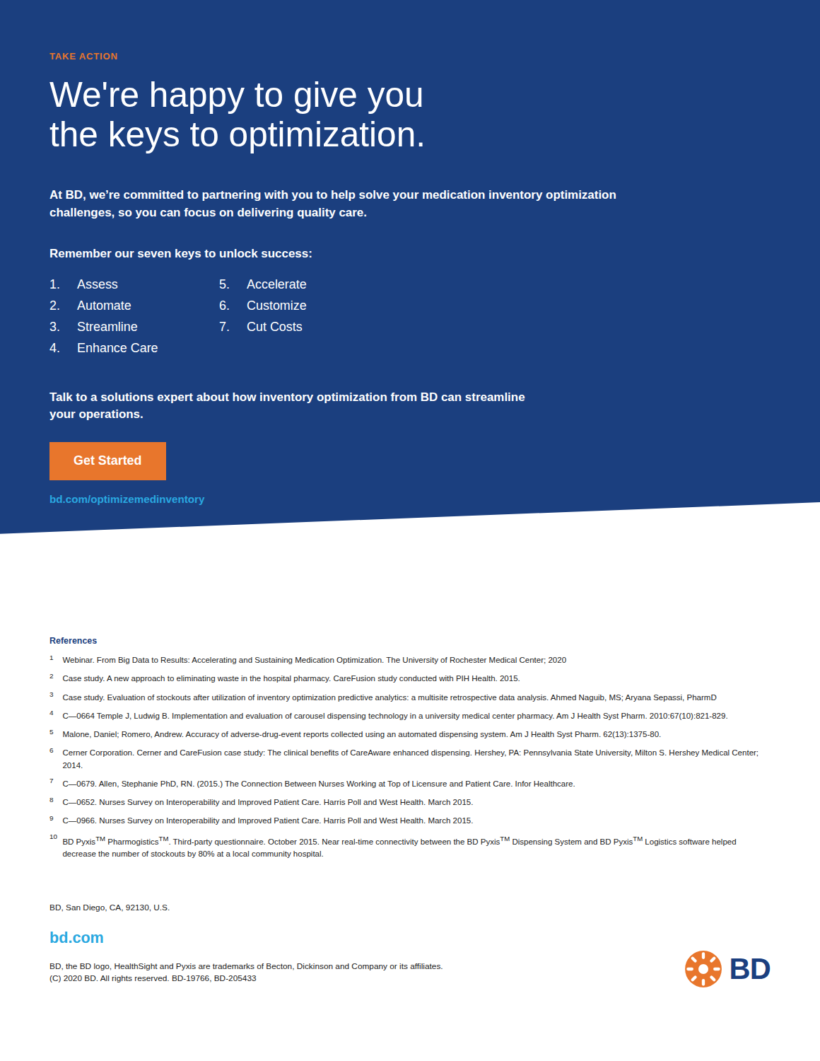Take Action
We're happy to give you
the keys to optimization.
At BD, we’re committed to partnering with you to help solve your medication inventory optimization challenges, so you can focus on delivering quality care.
Remember our seven keys to unlock success:
1. Assess
5. Accelerate
2. Automate
6. Customize
3. Streamline
7. Cut Costs
4. Enhance Care
Talk to a solutions expert about how inventory optimization from BD can streamline your operations.
Get Started bd.com/optimizemedinventory
References
Webinar. From Big Data to Results: Accelerating and Sustaining Medication Optimization. The University of Rochester Medical Center; 2020
Case study. A new approach to eliminating waste in the hospital pharmacy. CareFusion study conducted with PIH Health. 2015.
Case study. Evaluation of stockouts after utilization of inventory optimization predictive analytics: a multisite retrospective data analysis. Ahmed Naguib, MS; Aryana Sepassi, PharmD
C—0664 Temple J, Ludwig B. Implementation and evaluation of carousel dispensing technology in a university medical center pharmacy. Am J Health Syst Pharm. 2010:67(10):821-829.
Malone, Daniel; Romero, Andrew. Accuracy of adverse-drug-event reports collected using an automated dispensing system. Am J Health Syst Pharm. 62(13):1375-80.
Cerner Corporation. Cerner and CareFusion case study: The clinical benefits of CareAware enhanced dispensing. Hershey, PA: Pennsylvania State University, Milton S. Hershey Medical Center; 2014.
C—0679. Allen, Stephanie PhD, RN. (2015.) The Connection Between Nurses Working at Top of Licensure and Patient Care. Infor Healthcare.
C—0652. Nurses Survey on Interoperability and Improved Patient Care. Harris Poll and West Health. March 2015.
C—0966. Nurses Survey on Interoperability and Improved Patient Care. Harris Poll and West Health. March 2015.
BD PyxisTM PharmogisticsTM. Third-party questionnaire. October 2015. Near real-time connectivity between the BD PyxisTM Dispensing System and BD PyxisTM Logistics software helped decrease the number of stockouts by 80% at a local community hospital.
BD, San Diego, CA, 92130, U.S.
bd.com
BD, the BD logo, HealthSight and Pyxis are trademarks of Becton, Dickinson and Company or its affiliates.
(C) 2020 BD. All rights reserved. BD-19766, BD-205433
BD